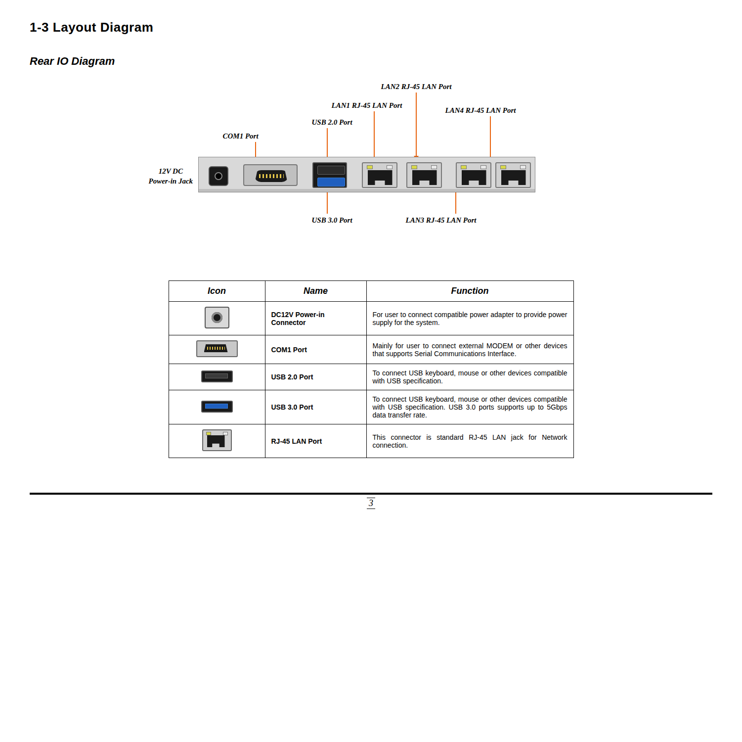1-3 Layout Diagram
Rear IO Diagram
LAN2 RJ-45 LAN Port
LAN1 RJ-45 LAN Port
LAN4 RJ-45 LAN Port
USB 2.0 Port
COM1 Port
12V DC
Power-in Jack
USB 3.0 Port
LAN3 RJ-45 LAN Port
| Icon | Name | Function |
| --- | --- | --- |
| | DC12V Power-in Connector | For user to connect compatible power adapter to provide power supply for the system. |
| | COM1 Port | Mainly for user to connect external MODEM or other devices that supports Serial Communications Interface. |
| | USB 2.0 Port | To connect USB keyboard, mouse or other devices compatible with USB specification. |
| | USB 3.0 Port | To connect USB keyboard, mouse or other devices compatible with USB specification. USB 3.0 ports supports up to 5Gbps data transfer rate. |
| | RJ-45 LAN Port | This connector is standard RJ-45 LAN jack for Network connection. |
3